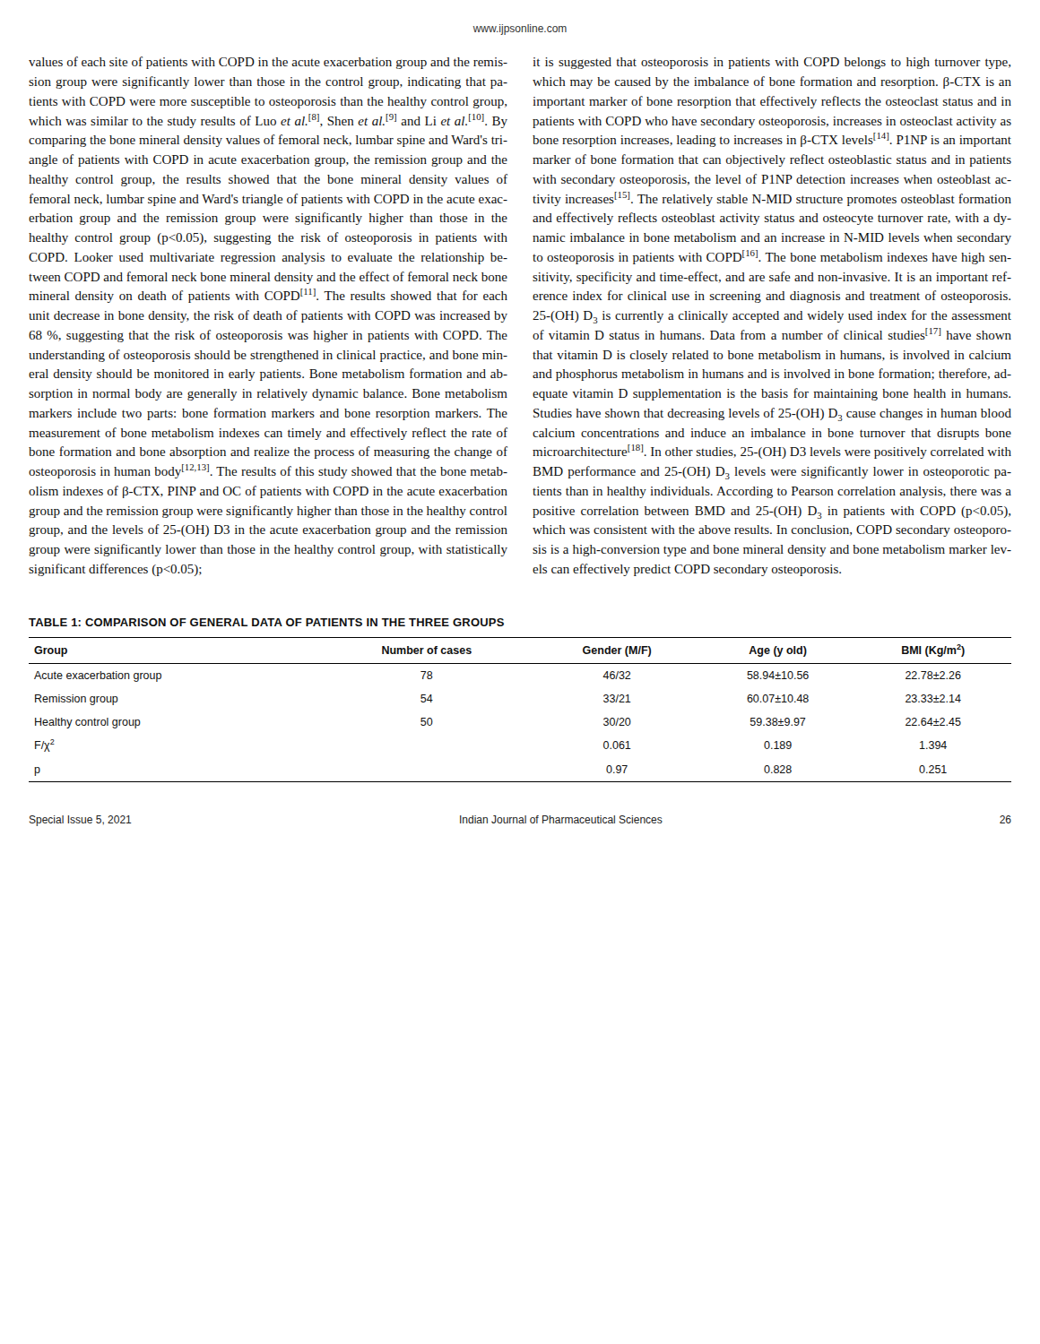www.ijpsonline.com
values of each site of patients with COPD in the acute exacerbation group and the remission group were significantly lower than those in the control group, indicating that patients with COPD were more susceptible to osteoporosis than the healthy control group, which was similar to the study results of Luo et al.[8], Shen et al.[9] and Li et al.[10]. By comparing the bone mineral density values of femoral neck, lumbar spine and Ward's triangle of patients with COPD in acute exacerbation group, the remission group and the healthy control group, the results showed that the bone mineral density values of femoral neck, lumbar spine and Ward's triangle of patients with COPD in the acute exacerbation group and the remission group were significantly higher than those in the healthy control group (p<0.05), suggesting the risk of osteoporosis in patients with COPD. Looker used multivariate regression analysis to evaluate the relationship between COPD and femoral neck bone mineral density and the effect of femoral neck bone mineral density on death of patients with COPD[11]. The results showed that for each unit decrease in bone density, the risk of death of patients with COPD was increased by 68 %, suggesting that the risk of osteoporosis was higher in patients with COPD. The understanding of osteoporosis should be strengthened in clinical practice, and bone mineral density should be monitored in early patients. Bone metabolism formation and absorption in normal body are generally in relatively dynamic balance. Bone metabolism markers include two parts: bone formation markers and bone resorption markers. The measurement of bone metabolism indexes can timely and effectively reflect the rate of bone formation and bone absorption and realize the process of measuring the change of osteoporosis in human body[12,13]. The results of this study showed that the bone metabolism indexes of β-CTX, PINP and OC of patients with COPD in the acute exacerbation group and the remission group were significantly higher than those in the healthy control group, and the levels of 25-(OH) D3 in the acute exacerbation group and the remission group were significantly lower than those in the healthy control group, with statistically significant differences (p<0.05);
it is suggested that osteoporosis in patients with COPD belongs to high turnover type, which may be caused by the imbalance of bone formation and resorption. β-CTX is an important marker of bone resorption that effectively reflects the osteoclast status and in patients with COPD who have secondary osteoporosis, increases in osteoclast activity as bone resorption increases, leading to increases in β-CTX levels[14]. P1NP is an important marker of bone formation that can objectively reflect osteoblastic status and in patients with secondary osteoporosis, the level of P1NP detection increases when osteoblast activity increases[15]. The relatively stable N-MID structure promotes osteoblast formation and effectively reflects osteoblast activity status and osteocyte turnover rate, with a dynamic imbalance in bone metabolism and an increase in N-MID levels when secondary to osteoporosis in patients with COPD[16]. The bone metabolism indexes have high sensitivity, specificity and time-effect, and are safe and non-invasive. It is an important reference index for clinical use in screening and diagnosis and treatment of osteoporosis. 25-(OH) D3 is currently a clinically accepted and widely used index for the assessment of vitamin D status in humans. Data from a number of clinical studies[17] have shown that vitamin D is closely related to bone metabolism in humans, is involved in calcium and phosphorus metabolism in humans and is involved in bone formation; therefore, adequate vitamin D supplementation is the basis for maintaining bone health in humans. Studies have shown that decreasing levels of 25-(OH) D3 cause changes in human blood calcium concentrations and induce an imbalance in bone turnover that disrupts bone microarchitecture[18]. In other studies, 25-(OH) D3 levels were positively correlated with BMD performance and 25-(OH) D3 levels were significantly lower in osteoporotic patients than in healthy individuals. According to Pearson correlation analysis, there was a positive correlation between BMD and 25-(OH) D3 in patients with COPD (p<0.05), which was consistent with the above results. In conclusion, COPD secondary osteoporosis is a high-conversion type and bone mineral density and bone metabolism marker levels can effectively predict COPD secondary osteoporosis.
TABLE 1: COMPARISON OF GENERAL DATA OF PATIENTS IN THE THREE GROUPS
| Group | Number of cases | Gender (M/F) | Age (y old) | BMI (Kg/m 2 ) |
| --- | --- | --- | --- | --- |
| Acute exacerbation group | 78 | 46/32 | 58.94±10.56 | 22.78±2.26 |
| Remission group | 54 | 33/21 | 60.07±10.48 | 23.33±2.14 |
| Healthy control group | 50 | 30/20 | 59.38±9.97 | 22.64±2.45 |
| F/χ 2 | | 0.061 | 0.189 | 1.394 |
| p | | 0.97 | 0.828 | 0.251 |
Special Issue 5, 2021
Indian Journal of Pharmaceutical Sciences
26